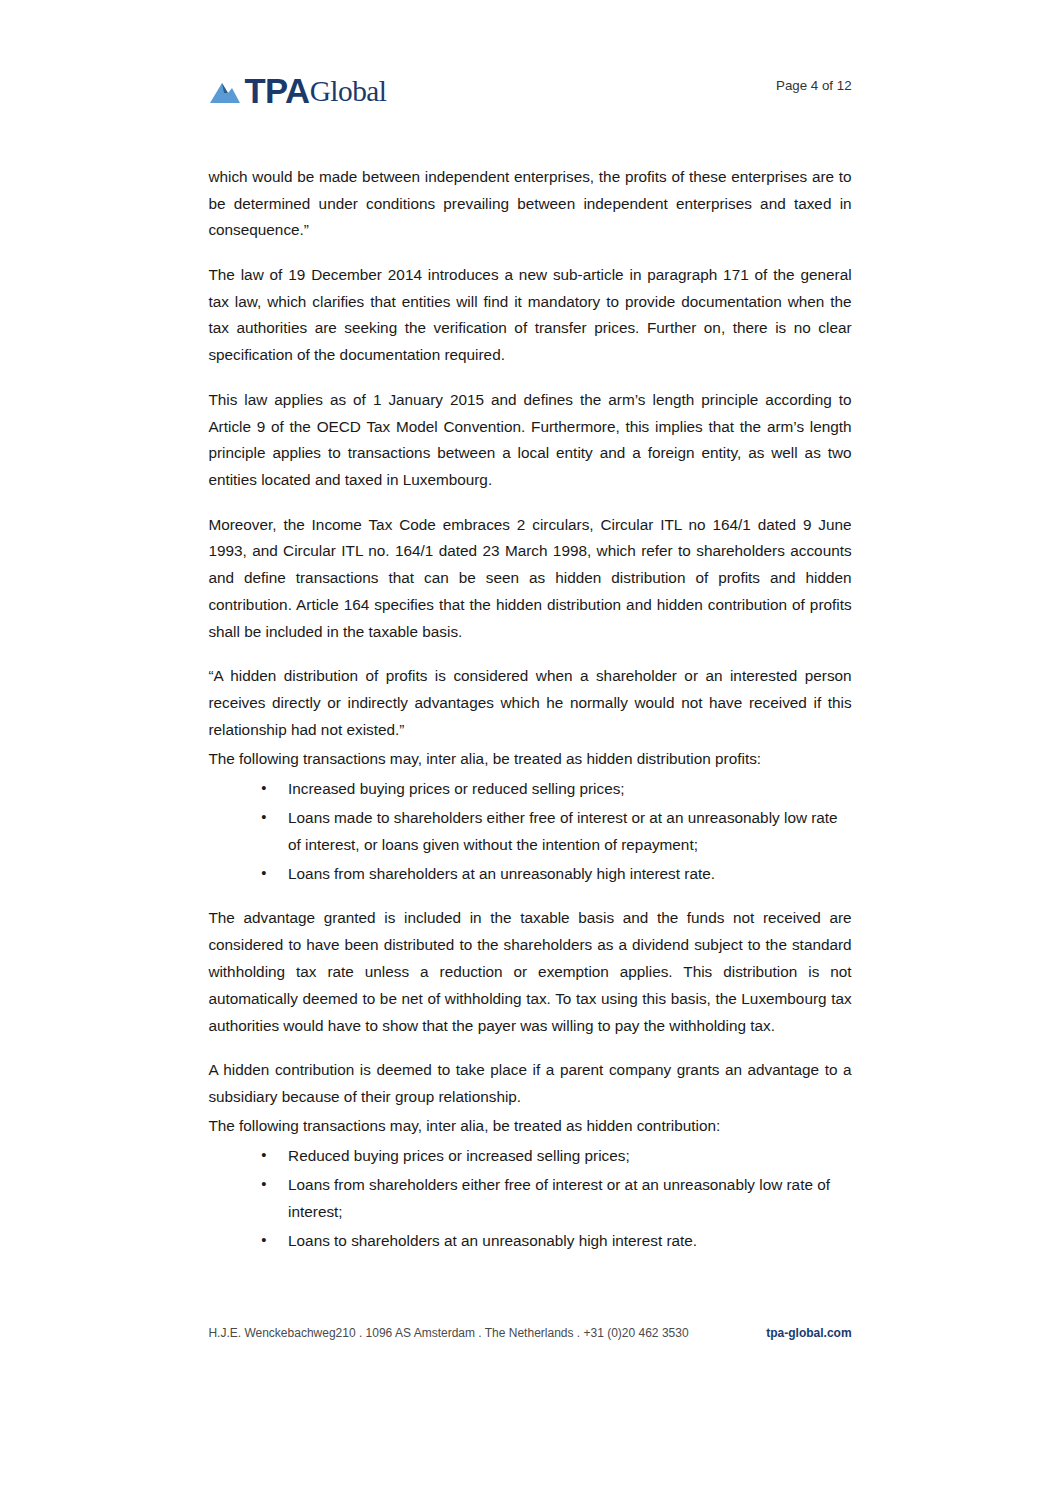TPA Global
Page 4 of 12
which would be made between independent enterprises, the profits of these enterprises are to be determined under conditions prevailing between independent enterprises and taxed in consequence.”
The law of 19 December 2014 introduces a new sub-article in paragraph 171 of the general tax law, which clarifies that entities will find it mandatory to provide documentation when the tax authorities are seeking the verification of transfer prices. Further on, there is no clear specification of the documentation required.
This law applies as of 1 January 2015 and defines the arm’s length principle according to Article 9 of the OECD Tax Model Convention. Furthermore, this implies that the arm’s length principle applies to transactions between a local entity and a foreign entity, as well as two entities located and taxed in Luxembourg.
Moreover, the Income Tax Code embraces 2 circulars, Circular ITL no 164/1 dated 9 June 1993, and Circular ITL no. 164/1 dated 23 March 1998, which refer to shareholders accounts and define transactions that can be seen as hidden distribution of profits and hidden contribution. Article 164 specifies that the hidden distribution and hidden contribution of profits shall be included in the taxable basis.
“A hidden distribution of profits is considered when a shareholder or an interested person receives directly or indirectly advantages which he normally would not have received if this relationship had not existed.”
The following transactions may, inter alia, be treated as hidden distribution profits:
Increased buying prices or reduced selling prices;
Loans made to shareholders either free of interest or at an unreasonably low rate of interest, or loans given without the intention of repayment;
Loans from shareholders at an unreasonably high interest rate.
The advantage granted is included in the taxable basis and the funds not received are considered to have been distributed to the shareholders as a dividend subject to the standard withholding tax rate unless a reduction or exemption applies. This distribution is not automatically deemed to be net of withholding tax. To tax using this basis, the Luxembourg tax authorities would have to show that the payer was willing to pay the withholding tax.
A hidden contribution is deemed to take place if a parent company grants an advantage to a subsidiary because of their group relationship.
The following transactions may, inter alia, be treated as hidden contribution:
Reduced buying prices or increased selling prices;
Loans from shareholders either free of interest or at an unreasonably low rate of interest;
Loans to shareholders at an unreasonably high interest rate.
H.J.E. Wenckebachweg210 . 1096 AS Amsterdam . The Netherlands . +31 (0)20 462 3530 tpa-global.com